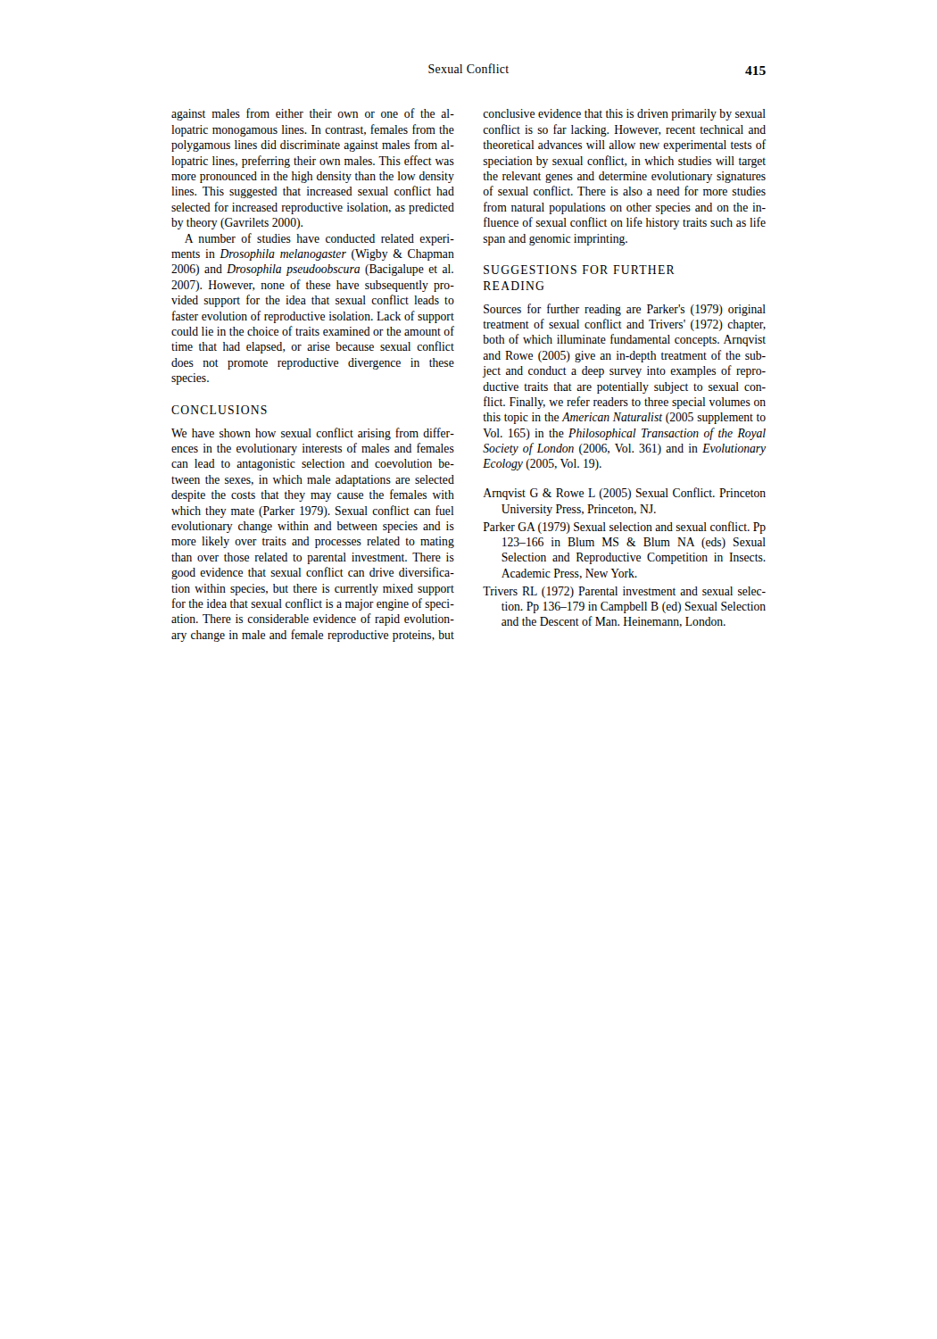Sexual Conflict 415
against males from either their own or one of the allopatric monogamous lines. In contrast, females from the polygamous lines did discriminate against males from allopatric lines, preferring their own males. This effect was more pronounced in the high density than the low density lines. This suggested that increased sexual conflict had selected for increased reproductive isolation, as predicted by theory (Gavrilets 2000).
A number of studies have conducted related experiments in Drosophila melanogaster (Wigby & Chapman 2006) and Drosophila pseudoobscura (Bacigalupe et al. 2007). However, none of these have subsequently provided support for the idea that sexual conflict leads to faster evolution of reproductive isolation. Lack of support could lie in the choice of traits examined or the amount of time that had elapsed, or arise because sexual conflict does not promote reproductive divergence in these species.
Conclusions
We have shown how sexual conflict arising from differences in the evolutionary interests of males and females can lead to antagonistic selection and coevolution between the sexes, in which male adaptations are selected despite the costs that they may cause the females with which they mate (Parker 1979). Sexual conflict can fuel evolutionary change within and between species and is more likely over traits and processes related to mating than over those related to parental investment. There is good evidence that sexual conflict can drive diversification within species, but there is currently mixed support for the idea that sexual conflict is a major engine of speciation. There is considerable evidence of rapid evolutionary change in male and female reproductive proteins, but conclusive evidence that this is driven primarily by sexual conflict is so far lacking. However, recent technical and theoretical advances will allow new experimental tests of speciation by sexual conflict, in which studies will target the relevant genes and determine evolutionary signatures of sexual conflict. There is also a need for more studies from natural populations on other species and on the influence of sexual conflict on life history traits such as life span and genomic imprinting.
Suggestions for Further
Reading
Sources for further reading are Parker's (1979) original treatment of sexual conflict and Trivers' (1972) chapter, both of which illuminate fundamental concepts. Arnqvist and Rowe (2005) give an in-depth treatment of the subject and conduct a deep survey into examples of reproductive traits that are potentially subject to sexual conflict. Finally, we refer readers to three special volumes on this topic in the American Naturalist (2005 supplement to Vol. 165) in the Philosophical Transaction of the Royal Society of London (2006, Vol. 361) and in Evolutionary Ecology (2005, Vol. 19).
Arnqvist G & Rowe L (2005) Sexual Conflict. Princeton University Press, Princeton, NJ.
Parker GA (1979) Sexual selection and sexual conflict. Pp 123–166 in Blum MS & Blum NA (eds) Sexual Selection and Reproductive Competition in Insects. Academic Press, New York.
Trivers RL (1972) Parental investment and sexual selection. Pp 136–179 in Campbell B (ed) Sexual Selection and the Descent of Man. Heinemann, London.